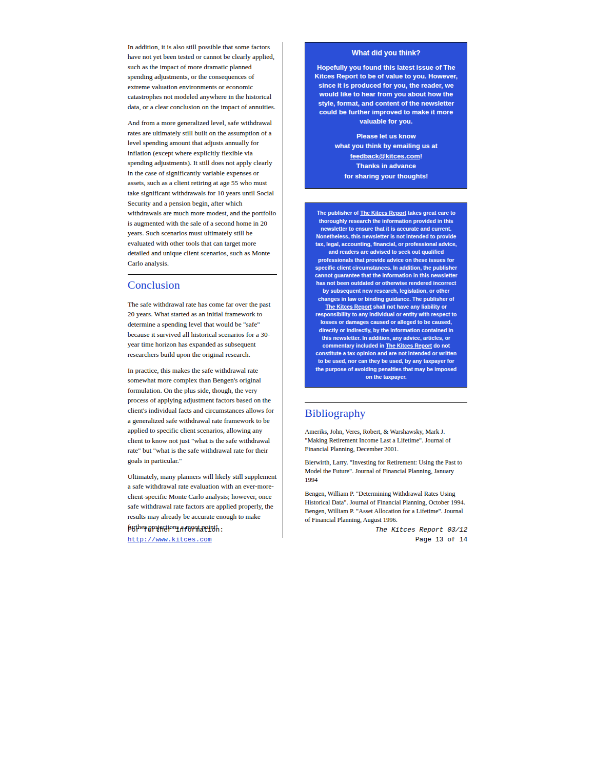In addition, it is also still possible that some factors have not yet been tested or cannot be clearly applied, such as the impact of more dramatic planned spending adjustments, or the consequences of extreme valuation environments or economic catastrophes not modeled anywhere in the historical data, or a clear conclusion on the impact of annuities.
And from a more generalized level, safe withdrawal rates are ultimately still built on the assumption of a level spending amount that adjusts annually for inflation (except where explicitly flexible via spending adjustments). It still does not apply clearly in the case of significantly variable expenses or assets, such as a client retiring at age 55 who must take significant withdrawals for 10 years until Social Security and a pension begin, after which withdrawals are much more modest, and the portfolio is augmented with the sale of a second home in 20 years. Such scenarios must ultimately still be evaluated with other tools that can target more detailed and unique client scenarios, such as Monte Carlo analysis.
Conclusion
The safe withdrawal rate has come far over the past 20 years. What started as an initial framework to determine a spending level that would be "safe" because it survived all historical scenarios for a 30-year time horizon has expanded as subsequent researchers build upon the original research.
In practice, this makes the safe withdrawal rate somewhat more complex than Bengen's original formulation. On the plus side, though, the very process of applying adjustment factors based on the client's individual facts and circumstances allows for a generalized safe withdrawal rate framework to be applied to specific client scenarios, allowing any client to know not just "what is the safe withdrawal rate" but "what is the safe withdrawal rate for their goals in particular."
Ultimately, many planners will likely still supplement a safe withdrawal rate evaluation with an ever-more-client-specific Monte Carlo analysis; however, once safe withdrawal rate factors are applied properly, the results may already be accurate enough to make further projections a moot point!
What did you think?
Hopefully you found this latest issue of The Kitces Report to be of value to you. However, since it is produced for you, the reader, we would like to hear from you about how the style, format, and content of the newsletter could be further improved to make it more valuable for you.
Please let us know
what you think by emailing us at
feedback@kitces.com!
Thanks in advance
for sharing your thoughts!
The publisher of The Kitces Report takes great care to thoroughly research the information provided in this newsletter to ensure that it is accurate and current. Nonetheless, this newsletter is not intended to provide tax, legal, accounting, financial, or professional advice, and readers are advised to seek out qualified professionals that provide advice on these issues for specific client circumstances. In addition, the publisher cannot guarantee that the information in this newsletter has not been outdated or otherwise rendered incorrect by subsequent new research, legislation, or other changes in law or binding guidance. The publisher of The Kitces Report shall not have any liability or responsibility to any individual or entity with respect to losses or damages caused or alleged to be caused, directly or indirectly, by the information contained in this newsletter. In addition, any advice, articles, or commentary included in The Kitces Report do not constitute a tax opinion and are not intended or written to be used, nor can they be used, by any taxpayer for the purpose of avoiding penalties that may be imposed on the taxpayer.
Bibliography
Ameriks, John, Veres, Robert, & Warshawsky, Mark J. "Making Retirement Income Last a Lifetime". Journal of Financial Planning, December 2001.
Bierwirth, Larry. "Investing for Retirement: Using the Past to Model the Future". Journal of Financial Planning, January 1994
Bengen, William P. "Determining Withdrawal Rates Using Historical Data". Journal of Financial Planning, October 1994. Bengen, William P. "Asset Allocation for a Lifetime". Journal of Financial Planning, August 1996.
For further information:
http://www.kitces.com
The Kitces Report 03/12
Page 13 of 14